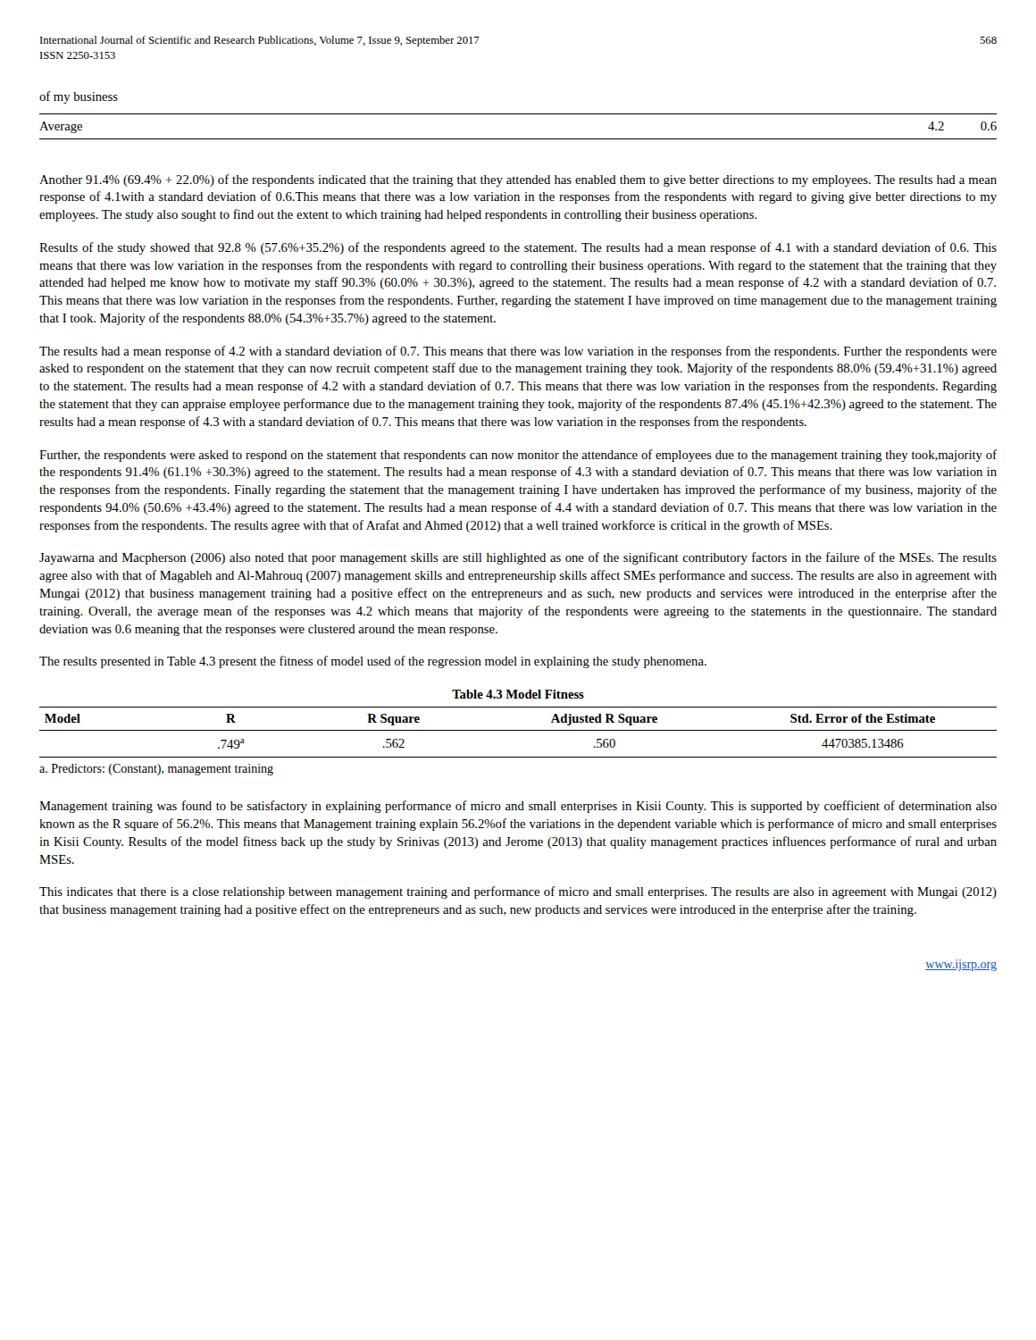International Journal of Scientific and Research Publications, Volume 7, Issue 9, September 2017
ISSN 2250-3153
568
of my business
Average
4.2
0.6
Another 91.4% (69.4% + 22.0%) of the respondents indicated that the training that they attended has enabled them to give better directions to my employees. The results had a mean response of 4.1with a standard deviation of 0.6.This means that there was a low variation in the responses from the respondents with regard to giving give better directions to my employees. The study also sought to find out the extent to which training had helped respondents in controlling their business operations.
Results of the study showed that 92.8 % (57.6%+35.2%) of the respondents agreed to the statement. The results had a mean response of 4.1 with a standard deviation of 0.6. This means that there was low variation in the responses from the respondents with regard to controlling their business operations. With regard to the statement that the training that they attended had helped me know how to motivate my staff 90.3% (60.0% + 30.3%), agreed to the statement. The results had a mean response of 4.2 with a standard deviation of 0.7. This means that there was low variation in the responses from the respondents. Further, regarding the statement I have improved on time management due to the management training that I took. Majority of the respondents 88.0% (54.3%+35.7%) agreed to the statement.
The results had a mean response of 4.2 with a standard deviation of 0.7. This means that there was low variation in the responses from the respondents. Further the respondents were asked to respondent on the statement that they can now recruit competent staff due to the management training they took. Majority of the respondents 88.0% (59.4%+31.1%) agreed to the statement. The results had a mean response of 4.2 with a standard deviation of 0.7. This means that there was low variation in the responses from the respondents. Regarding the statement that they can appraise employee performance due to the management training they took, majority of the respondents 87.4% (45.1%+42.3%) agreed to the statement. The results had a mean response of 4.3 with a standard deviation of 0.7. This means that there was low variation in the responses from the respondents.
Further, the respondents were asked to respond on the statement that respondents can now monitor the attendance of employees due to the management training they took,majority of the respondents 91.4% (61.1% +30.3%) agreed to the statement. The results had a mean response of 4.3 with a standard deviation of 0.7. This means that there was low variation in the responses from the respondents. Finally regarding the statement that the management training I have undertaken has improved the performance of my business, majority of the respondents 94.0% (50.6% +43.4%) agreed to the statement. The results had a mean response of 4.4 with a standard deviation of 0.7. This means that there was low variation in the responses from the respondents. The results agree with that of Arafat and Ahmed (2012) that a well trained workforce is critical in the growth of MSEs.
Jayawarna and Macpherson (2006) also noted that poor management skills are still highlighted as one of the significant contributory factors in the failure of the MSEs. The results agree also with that of Magableh and Al-Mahrouq (2007) management skills and entrepreneurship skills affect SMEs performance and success. The results are also in agreement with Mungai (2012) that business management training had a positive effect on the entrepreneurs and as such, new products and services were introduced in the enterprise after the training. Overall, the average mean of the responses was 4.2 which means that majority of the respondents were agreeing to the statements in the questionnaire. The standard deviation was 0.6 meaning that the responses were clustered around the mean response.
The results presented in Table 4.3 present the fitness of model used of the regression model in explaining the study phenomena.
Table 4.3 Model Fitness
| Model | R | R Square | Adjusted R Square | Std. Error of the Estimate |
| --- | --- | --- | --- | --- |
| | .749 a | .562 | .560 | 4470385.13486 |
a. Predictors: (Constant), management training
Management training was found to be satisfactory in explaining performance of micro and small enterprises in Kisii County. This is supported by coefficient of determination also known as the R square of 56.2%. This means that Management training explain 56.2%of the variations in the dependent variable which is performance of micro and small enterprises in Kisii County. Results of the model fitness back up the study by Srinivas (2013) and Jerome (2013) that quality management practices influences performance of rural and urban MSEs.
This indicates that there is a close relationship between management training and performance of micro and small enterprises. The results are also in agreement with Mungai (2012) that business management training had a positive effect on the entrepreneurs and as such, new products and services were introduced in the enterprise after the training.
www.ijsrp.org